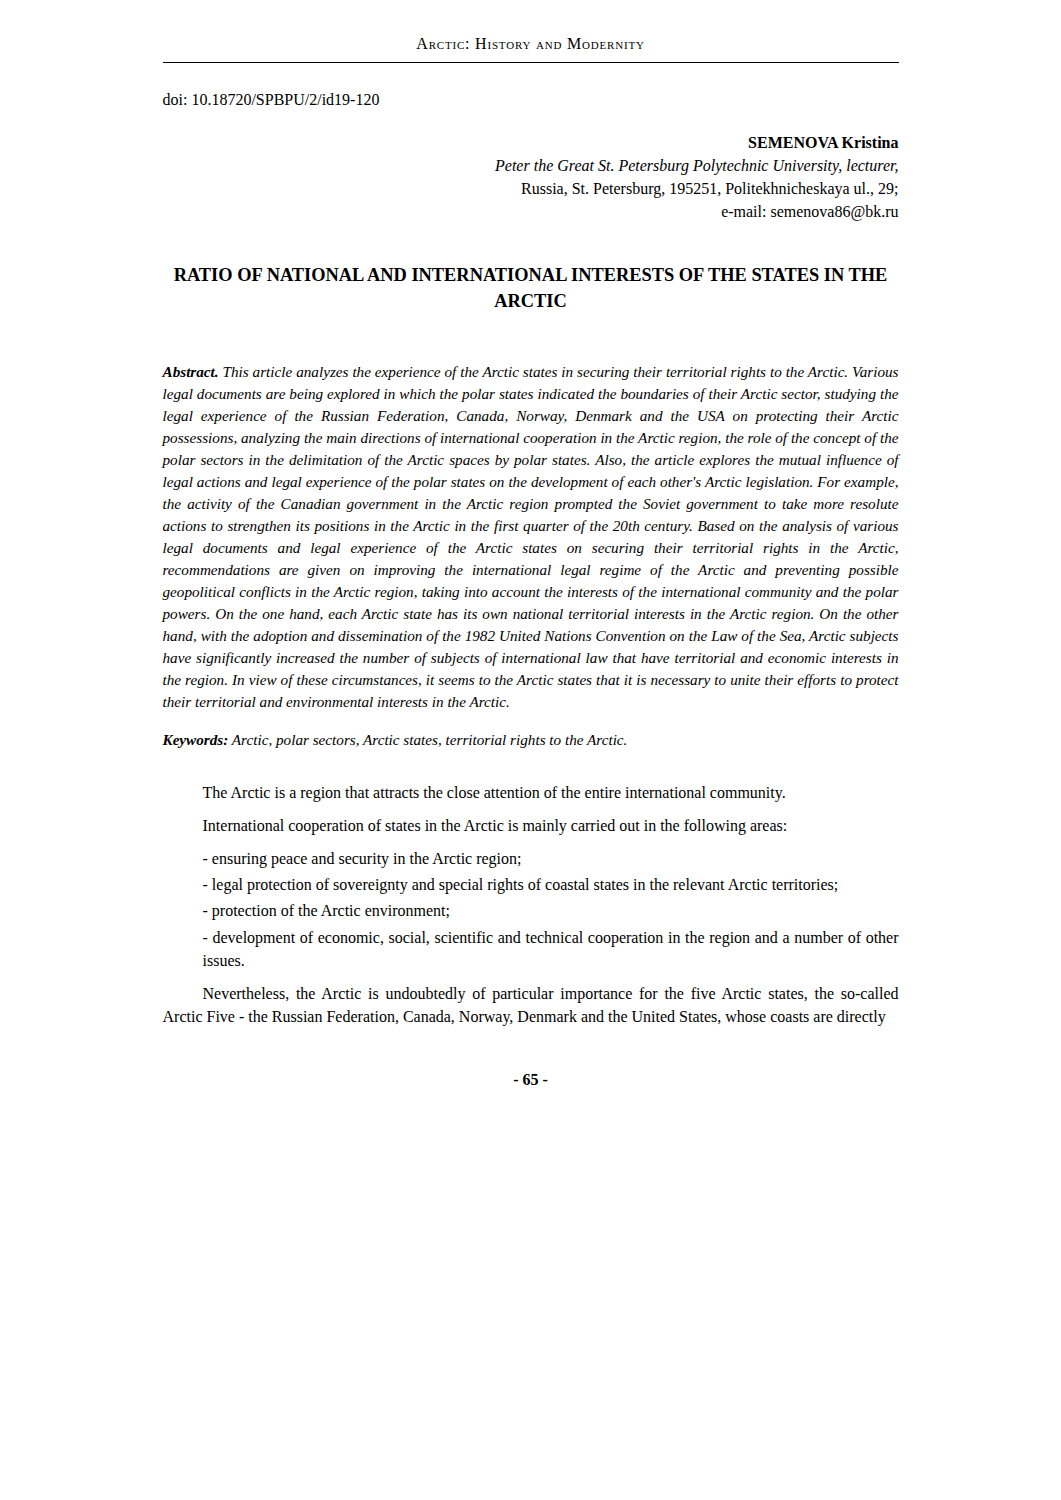Arctic: History and Modernity
doi: 10.18720/SPBPU/2/id19-120
SEMENOVA Kristina
Peter the Great St. Petersburg Polytechnic University, lecturer,
Russia, St. Petersburg, 195251, Politekhnicheskaya ul., 29;
e-mail: semenova86@bk.ru
Ratio of National and International Interests of the States in the Arctic
Abstract. This article analyzes the experience of the Arctic states in securing their territorial rights to the Arctic. Various legal documents are being explored in which the polar states indicated the boundaries of their Arctic sector, studying the legal experience of the Russian Federation, Canada, Norway, Denmark and the USA on protecting their Arctic possessions, analyzing the main directions of international cooperation in the Arctic region, the role of the concept of the polar sectors in the delimitation of the Arctic spaces by polar states. Also, the article explores the mutual influence of legal actions and legal experience of the polar states on the development of each other's Arctic legislation. For example, the activity of the Canadian government in the Arctic region prompted the Soviet government to take more resolute actions to strengthen its positions in the Arctic in the first quarter of the 20th century. Based on the analysis of various legal documents and legal experience of the Arctic states on securing their territorial rights in the Arctic, recommendations are given on improving the international legal regime of the Arctic and preventing possible geopolitical conflicts in the Arctic region, taking into account the interests of the international community and the polar powers. On the one hand, each Arctic state has its own national territorial interests in the Arctic region. On the other hand, with the adoption and dissemination of the 1982 United Nations Convention on the Law of the Sea, Arctic subjects have significantly increased the number of subjects of international law that have territorial and economic interests in the region. In view of these circumstances, it seems to the Arctic states that it is necessary to unite their efforts to protect their territorial and environmental interests in the Arctic.
Keywords: Arctic, polar sectors, Arctic states, territorial rights to the Arctic.
The Arctic is a region that attracts the close attention of the entire international community.
International cooperation of states in the Arctic is mainly carried out in the following areas:
ensuring peace and security in the Arctic region;
legal protection of sovereignty and special rights of coastal states in the relevant Arctic territories;
protection of the Arctic environment;
development of economic, social, scientific and technical cooperation in the region and a number of other issues.
Nevertheless, the Arctic is undoubtedly of particular importance for the five Arctic states, the so-called Arctic Five - the Russian Federation, Canada, Norway, Denmark and the United States, whose coasts are directly
- 65 -